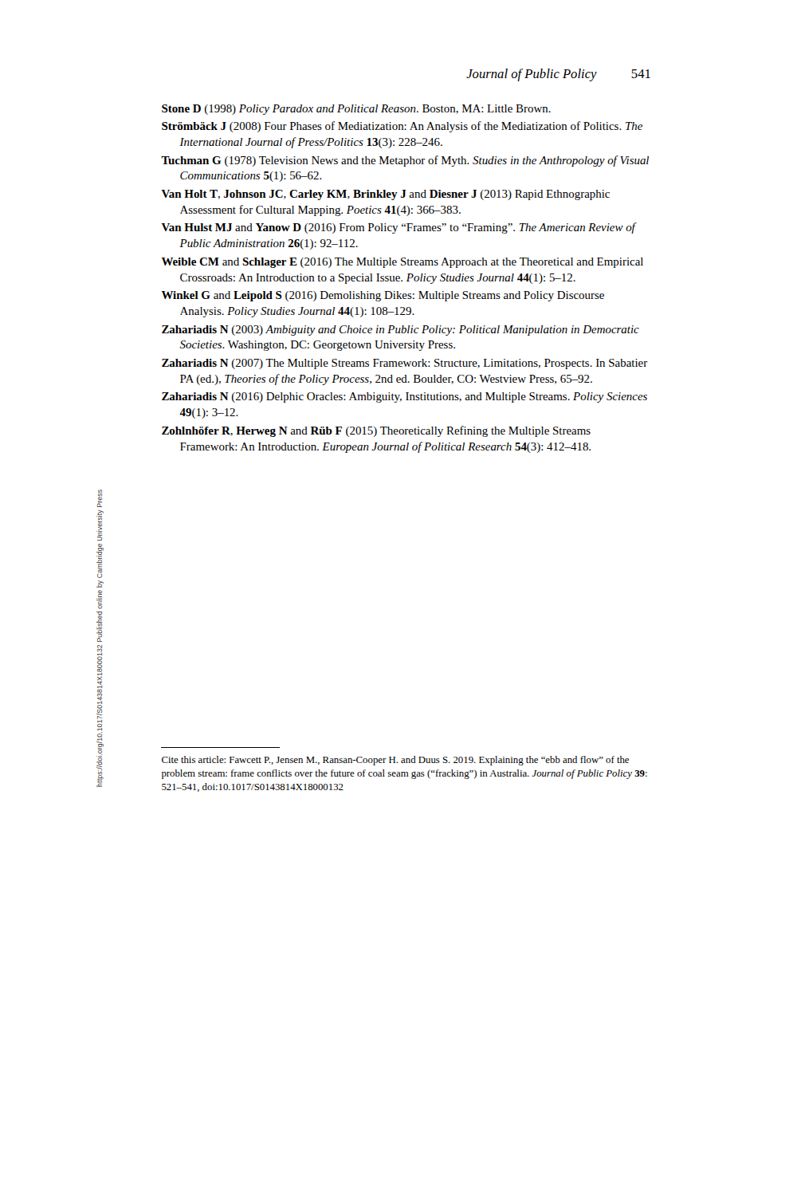Journal of Public Policy 541
Stone D (1998) Policy Paradox and Political Reason. Boston, MA: Little Brown.
Strömbäck J (2008) Four Phases of Mediatization: An Analysis of the Mediatization of Politics. The International Journal of Press/Politics 13(3): 228–246.
Tuchman G (1978) Television News and the Metaphor of Myth. Studies in the Anthropology of Visual Communications 5(1): 56–62.
Van Holt T, Johnson JC, Carley KM, Brinkley J and Diesner J (2013) Rapid Ethnographic Assessment for Cultural Mapping. Poetics 41(4): 366–383.
Van Hulst MJ and Yanow D (2016) From Policy “Frames” to “Framing”. The American Review of Public Administration 26(1): 92–112.
Weible CM and Schlager E (2016) The Multiple Streams Approach at the Theoretical and Empirical Crossroads: An Introduction to a Special Issue. Policy Studies Journal 44(1): 5–12.
Winkel G and Leipold S (2016) Demolishing Dikes: Multiple Streams and Policy Discourse Analysis. Policy Studies Journal 44(1): 108–129.
Zahariadis N (2003) Ambiguity and Choice in Public Policy: Political Manipulation in Democratic Societies. Washington, DC: Georgetown University Press.
Zahariadis N (2007) The Multiple Streams Framework: Structure, Limitations, Prospects. In Sabatier PA (ed.), Theories of the Policy Process, 2nd ed. Boulder, CO: Westview Press, 65–92.
Zahariadis N (2016) Delphic Oracles: Ambiguity, Institutions, and Multiple Streams. Policy Sciences 49(1): 3–12.
Zohlnhöfer R, Herweg N and Rüb F (2015) Theoretically Refining the Multiple Streams Framework: An Introduction. European Journal of Political Research 54(3): 412–418.
https://doi.org/10.1017/S0143814X18000132 Published online by Cambridge University Press
Cite this article: Fawcett P., Jensen M., Ransan-Cooper H. and Duus S. 2019. Explaining the “ebb and flow” of the problem stream: frame conflicts over the future of coal seam gas (“fracking”) in Australia. Journal of Public Policy 39: 521–541, doi:10.1017/S0143814X18000132